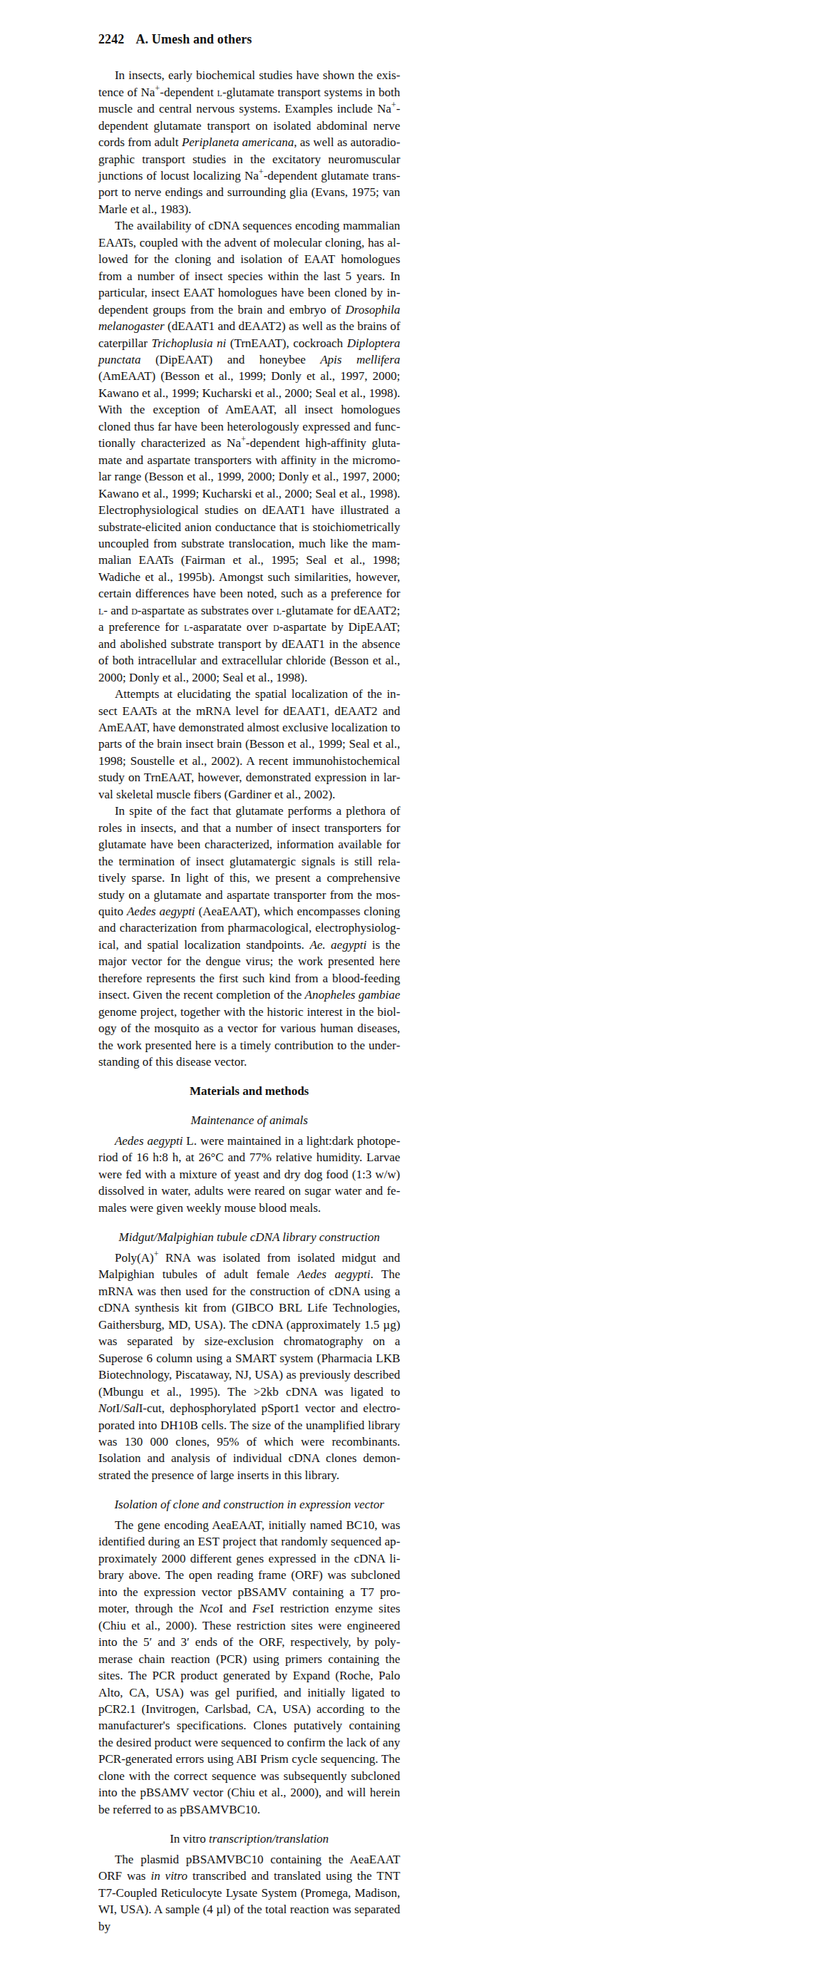2242 A. Umesh and others
In insects, early biochemical studies have shown the existence of Na+-dependent l-glutamate transport systems in both muscle and central nervous systems. Examples include Na+-dependent glutamate transport on isolated abdominal nerve cords from adult Periplaneta americana, as well as autoradiographic transport studies in the excitatory neuromuscular junctions of locust localizing Na+-dependent glutamate transport to nerve endings and surrounding glia (Evans, 1975; van Marle et al., 1983).
The availability of cDNA sequences encoding mammalian EAATs, coupled with the advent of molecular cloning, has allowed for the cloning and isolation of EAAT homologues from a number of insect species within the last 5 years. In particular, insect EAAT homologues have been cloned by independent groups from the brain and embryo of Drosophila melanogaster (dEAAT1 and dEAAT2) as well as the brains of caterpillar Trichoplusia ni (TrnEAAT), cockroach Diploptera punctata (DipEAAT) and honeybee Apis mellifera (AmEAAT) (Besson et al., 1999; Donly et al., 1997, 2000; Kawano et al., 1999; Kucharski et al., 2000; Seal et al., 1998). With the exception of AmEAAT, all insect homologues cloned thus far have been heterologously expressed and functionally characterized as Na+-dependent high-affinity glutamate and aspartate transporters with affinity in the micromolar range (Besson et al., 1999, 2000; Donly et al., 1997, 2000; Kawano et al., 1999; Kucharski et al., 2000; Seal et al., 1998). Electrophysiological studies on dEAAT1 have illustrated a substrate-elicited anion conductance that is stoichiometrically uncoupled from substrate translocation, much like the mammalian EAATs (Fairman et al., 1995; Seal et al., 1998; Wadiche et al., 1995b). Amongst such similarities, however, certain differences have been noted, such as a preference for l- and d-aspartate as substrates over l-glutamate for dEAAT2; a preference for l-asparatate over d-aspartate by DipEAAT; and abolished substrate transport by dEAAT1 in the absence of both intracellular and extracellular chloride (Besson et al., 2000; Donly et al., 2000; Seal et al., 1998).
Attempts at elucidating the spatial localization of the insect EAATs at the mRNA level for dEAAT1, dEAAT2 and AmEAAT, have demonstrated almost exclusive localization to parts of the brain insect brain (Besson et al., 1999; Seal et al., 1998; Soustelle et al., 2002). A recent immunohistochemical study on TrnEAAT, however, demonstrated expression in larval skeletal muscle fibers (Gardiner et al., 2002).
In spite of the fact that glutamate performs a plethora of roles in insects, and that a number of insect transporters for glutamate have been characterized, information available for the termination of insect glutamatergic signals is still relatively sparse. In light of this, we present a comprehensive study on a glutamate and aspartate transporter from the mosquito Aedes aegypti (AeaEAAT), which encompasses cloning and characterization from pharmacological, electrophysiological, and spatial localization standpoints. Ae. aegypti is the major vector for the dengue virus; the work presented here therefore represents the first such kind from a blood-feeding insect. Given the recent completion of the Anopheles gambiae genome project, together with the historic interest in the biology of the mosquito as a vector for various human diseases, the work presented here is a timely contribution to the understanding of this disease vector.
Materials and methods
Maintenance of animals
Aedes aegypti L. were maintained in a light:dark photoperiod of 16 h:8 h, at 26°C and 77% relative humidity. Larvae were fed with a mixture of yeast and dry dog food (1:3 w/w) dissolved in water, adults were reared on sugar water and females were given weekly mouse blood meals.
Midgut/Malpighian tubule cDNA library construction
Poly(A)+ RNA was isolated from isolated midgut and Malpighian tubules of adult female Aedes aegypti. The mRNA was then used for the construction of cDNA using a cDNA synthesis kit from (GIBCO BRL Life Technologies, Gaithersburg, MD, USA). The cDNA (approximately 1.5 µg) was separated by size-exclusion chromatography on a Superose 6 column using a SMART system (Pharmacia LKB Biotechnology, Piscataway, NJ, USA) as previously described (Mbungu et al., 1995). The >2kb cDNA was ligated to Not I/Sal I-cut, dephosphorylated pSport1 vector and electroporated into DH10B cells. The size of the unamplified library was 130 000 clones, 95% of which were recombinants. Isolation and analysis of individual cDNA clones demonstrated the presence of large inserts in this library.
Isolation of clone and construction in expression vector
The gene encoding AeaEAAT, initially named BC10, was identified during an EST project that randomly sequenced approximately 2000 different genes expressed in the cDNA library above. The open reading frame (ORF) was subcloned into the expression vector pBSAMV containing a T7 promoter, through the Nco I and Fse I restriction enzyme sites (Chiu et al., 2000). These restriction sites were engineered into the 5′ and 3′ ends of the ORF, respectively, by polymerase chain reaction (PCR) using primers containing the sites. The PCR product generated by Expand (Roche, Palo Alto, CA, USA) was gel purified, and initially ligated to pCR2.1 (Invitrogen, Carlsbad, CA, USA) according to the manufacturer's specifications. Clones putatively containing the desired product were sequenced to confirm the lack of any PCR-generated errors using ABI Prism cycle sequencing. The clone with the correct sequence was subsequently subcloned into the pBSAMV vector (Chiu et al., 2000), and will herein be referred to as pBSAMVBC10.
In vitro transcription/translation
The plasmid pBSAMVBC10 containing the AeaEAAT ORF was in vitro transcribed and translated using the TNT T7-Coupled Reticulocyte Lysate System (Promega, Madison, WI, USA). A sample (4 µl) of the total reaction was separated by